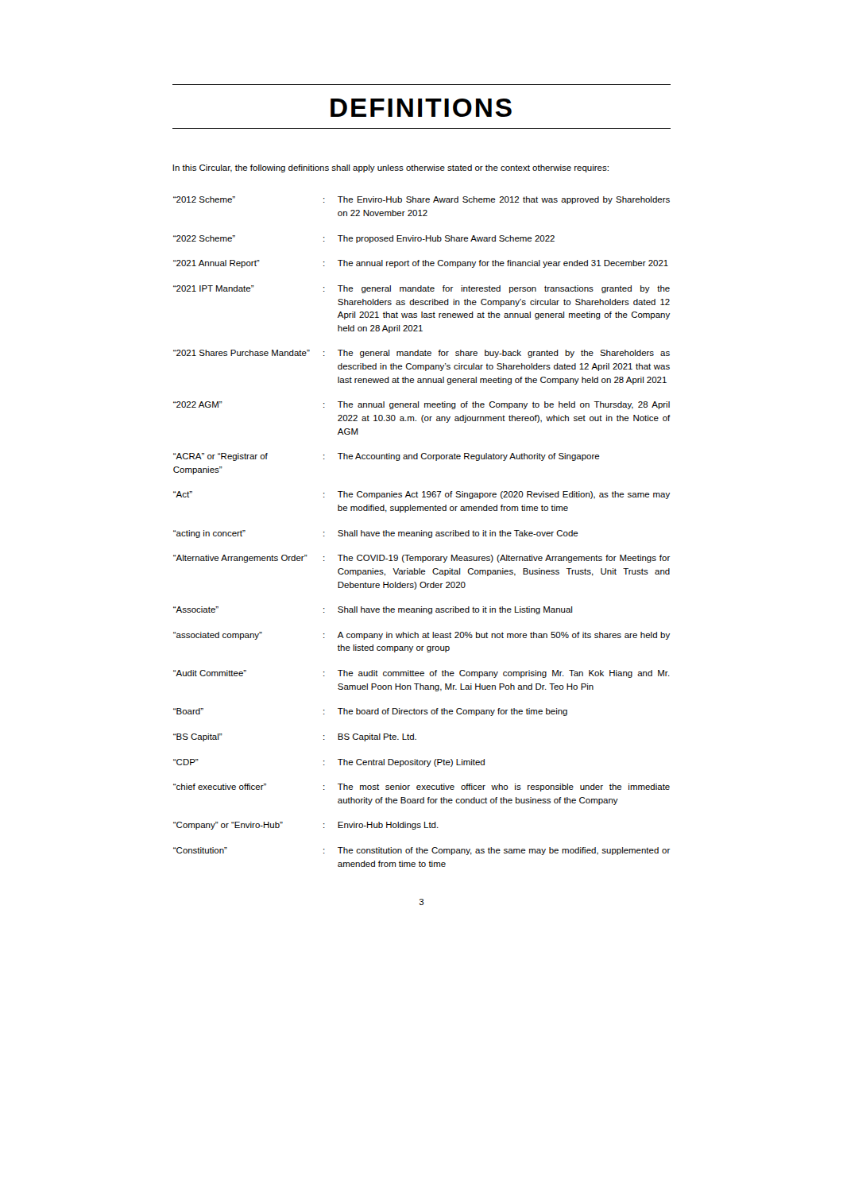DEFINITIONS
In this Circular, the following definitions shall apply unless otherwise stated or the context otherwise requires:
| “2012 Scheme” | : | The Enviro-Hub Share Award Scheme 2012 that was approved by Shareholders on 22 November 2012 |
| “2022 Scheme” | : | The proposed Enviro-Hub Share Award Scheme 2022 |
| “2021 Annual Report” | : | The annual report of the Company for the financial year ended 31 December 2021 |
| “2021 IPT Mandate” | : | The general mandate for interested person transactions granted by the Shareholders as described in the Company’s circular to Shareholders dated 12 April 2021 that was last renewed at the annual general meeting of the Company held on 28 April 2021 |
| “2021 Shares Purchase Mandate” | : | The general mandate for share buy-back granted by the Shareholders as described in the Company’s circular to Shareholders dated 12 April 2021 that was last renewed at the annual general meeting of the Company held on 28 April 2021 |
| “2022 AGM” | : | The annual general meeting of the Company to be held on Thursday, 28 April 2022 at 10.30 a.m. (or any adjournment thereof), which set out in the Notice of AGM |
| “ACRA” or “Registrar of Companies” | : | The Accounting and Corporate Regulatory Authority of Singapore |
| “Act” | : | The Companies Act 1967 of Singapore (2020 Revised Edition), as the same may be modified, supplemented or amended from time to time |
| “acting in concert” | : | Shall have the meaning ascribed to it in the Take-over Code |
| “Alternative Arrangements Order” | : | The COVID-19 (Temporary Measures) (Alternative Arrangements for Meetings for Companies, Variable Capital Companies, Business Trusts, Unit Trusts and Debenture Holders) Order 2020 |
| “Associate” | : | Shall have the meaning ascribed to it in the Listing Manual |
| “associated company” | : | A company in which at least 20% but not more than 50% of its shares are held by the listed company or group |
| “Audit Committee” | : | The audit committee of the Company comprising Mr. Tan Kok Hiang and Mr. Samuel Poon Hon Thang, Mr. Lai Huen Poh and Dr. Teo Ho Pin |
| “Board” | : | The board of Directors of the Company for the time being |
| “BS Capital” | : | BS Capital Pte. Ltd. |
| “CDP” | : | The Central Depository (Pte) Limited |
| “chief executive officer” | : | The most senior executive officer who is responsible under the immediate authority of the Board for the conduct of the business of the Company |
| “Company” or “Enviro-Hub” | : | Enviro-Hub Holdings Ltd. |
| “Constitution” | : | The constitution of the Company, as the same may be modified, supplemented or amended from time to time |
3